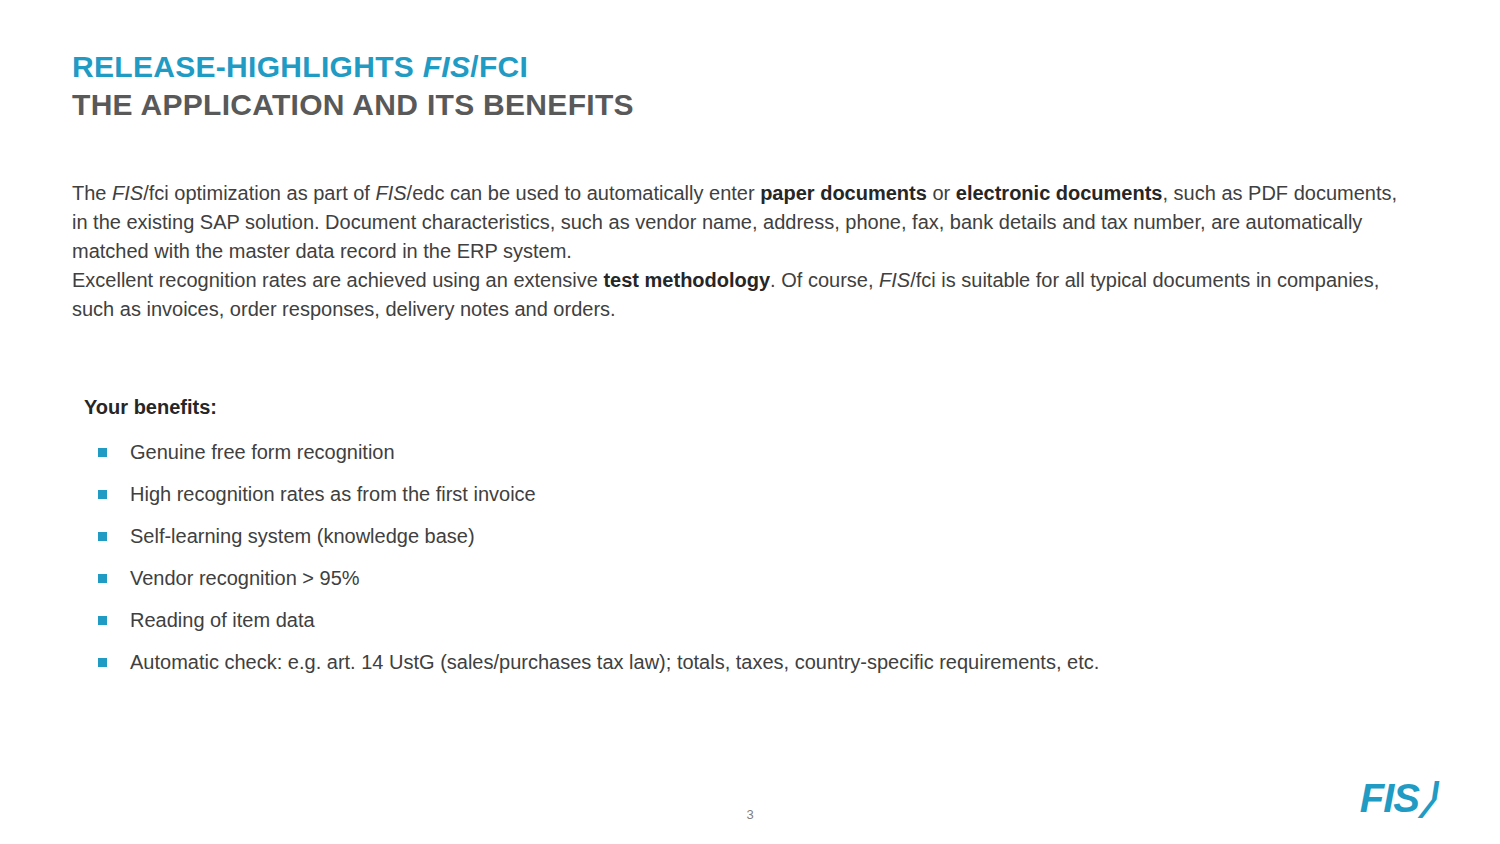Release-Highlights FIS/fci
The Application and its Benefits
The FIS/fci optimization as part of FIS/edc can be used to automatically enter paper documents or electronic documents, such as PDF documents, in the existing SAP solution. Document characteristics, such as vendor name, address, phone, fax, bank details and tax number, are automatically matched with the master data record in the ERP system.
Excellent recognition rates are achieved using an extensive test methodology. Of course, FIS/fci is suitable for all typical documents in companies, such as invoices, order responses, delivery notes and orders.
Your benefits:
Genuine free form recognition
High recognition rates as from the first invoice
Self-learning system (knowledge base)
Vendor recognition > 95%
Reading of item data
Automatic check: e.g. art. 14 UstG (sales/purchases tax law); totals, taxes, country-specific requirements, etc.
3
FIS⟩